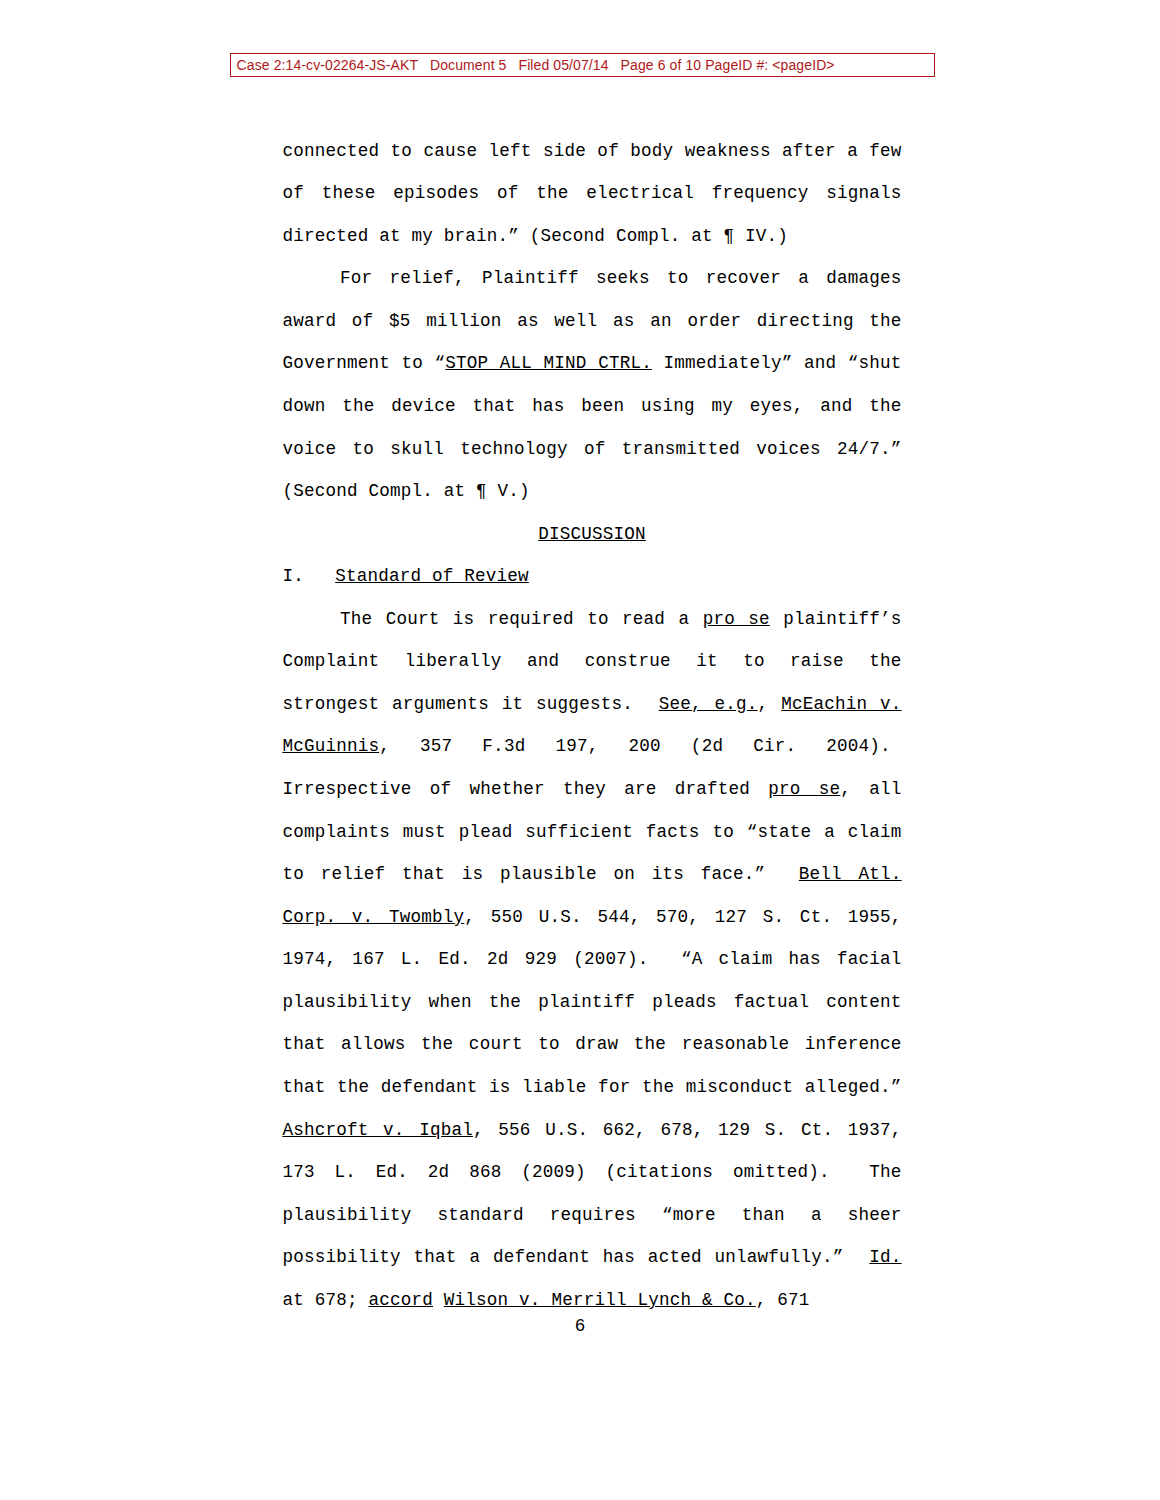Case 2:14-cv-02264-JS-AKT Document 5 Filed 05/07/14 Page 6 of 10 PageID #: <pageID>
connected to cause left side of body weakness after a few of these episodes of the electrical frequency signals directed at my brain.” (Second Compl. at ¶ IV.)
For relief, Plaintiff seeks to recover a damages award of $5 million as well as an order directing the Government to “STOP ALL MIND CTRL. Immediately” and “shut down the device that has been using my eyes, and the voice to skull technology of transmitted voices 24/7.” (Second Compl. at ¶ V.)
DISCUSSION
I. Standard of Review
The Court is required to read a pro se plaintiff’s Complaint liberally and construe it to raise the strongest arguments it suggests. See, e.g., McEachin v. McGuinnis, 357 F.3d 197, 200 (2d Cir. 2004). Irrespective of whether they are drafted pro se, all complaints must plead sufficient facts to “state a claim to relief that is plausible on its face.” Bell Atl. Corp. v. Twombly, 550 U.S. 544, 570, 127 S. Ct. 1955, 1974, 167 L. Ed. 2d 929 (2007). “A claim has facial plausibility when the plaintiff pleads factual content that allows the court to draw the reasonable inference that the defendant is liable for the misconduct alleged.” Ashcroft v. Iqbal, 556 U.S. 662, 678, 129 S. Ct. 1937, 173 L. Ed. 2d 868 (2009) (citations omitted). The plausibility standard requires “more than a sheer possibility that a defendant has acted unlawfully.” Id. at 678; accord Wilson v. Merrill Lynch & Co., 671
6